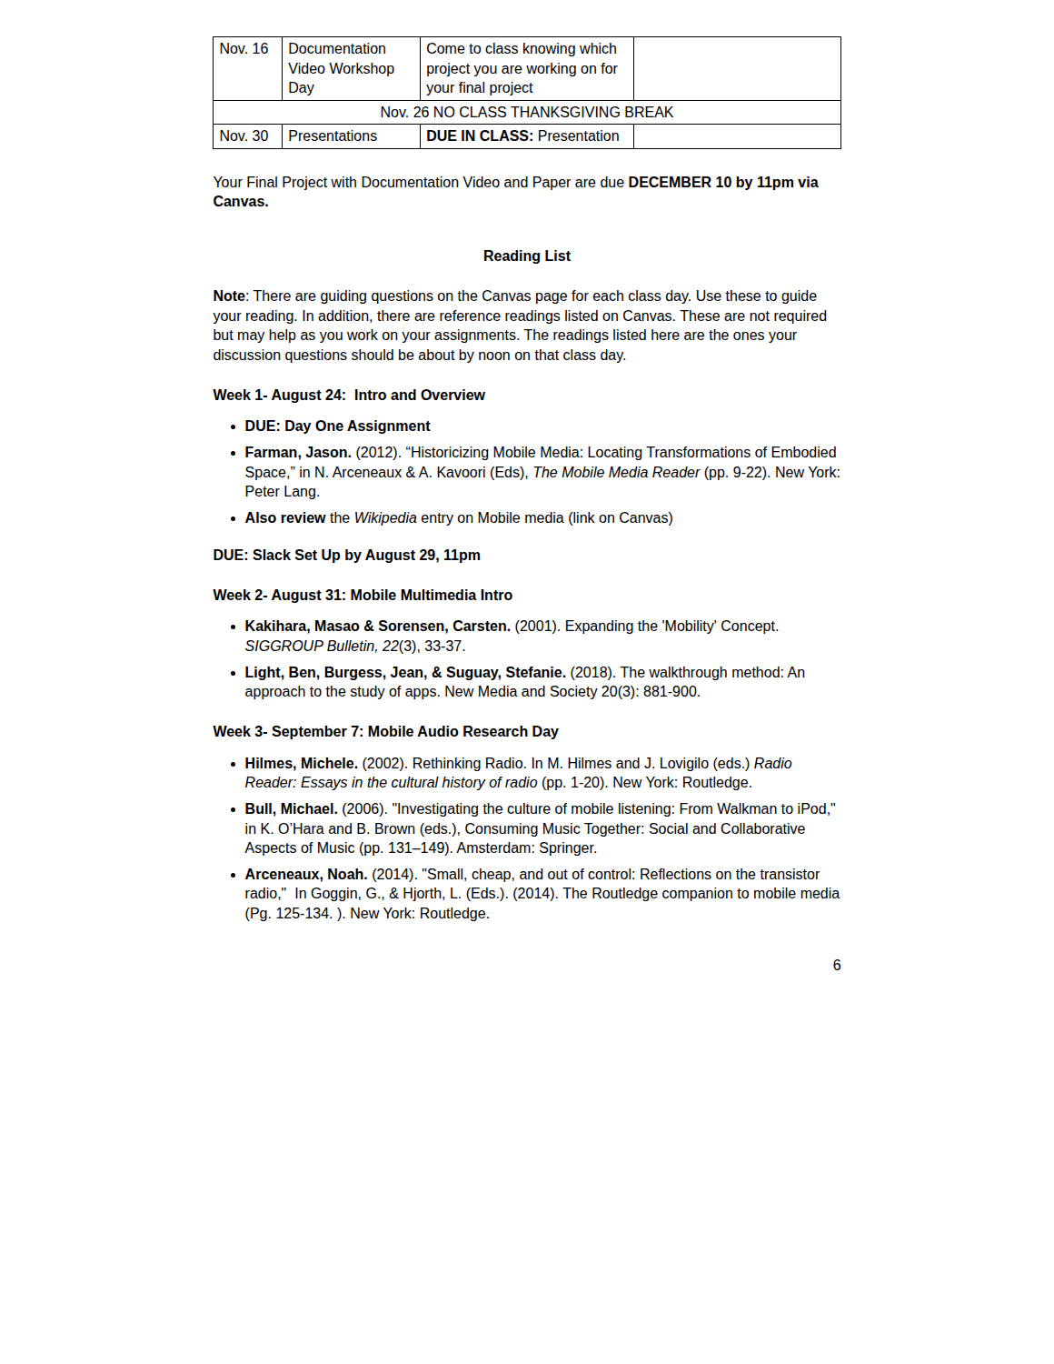| Nov. 16 | Documentation Video Workshop Day | Come to class knowing which project you are working on for your final project | |
| Nov. 26 NO CLASS THANKSGIVING BREAK |
| Nov. 30 | Presentations | DUE IN CLASS: Presentation | |
Your Final Project with Documentation Video and Paper are due DECEMBER 10 by 11pm via Canvas.
Reading List
Note: There are guiding questions on the Canvas page for each class day. Use these to guide your reading. In addition, there are reference readings listed on Canvas. These are not required but may help as you work on your assignments. The readings listed here are the ones your discussion questions should be about by noon on that class day.
Week 1- August 24: Intro and Overview
DUE: Day One Assignment
Farman, Jason. (2012). “Historicizing Mobile Media: Locating Transformations of Embodied Space,” in N. Arceneaux & A. Kavoori (Eds), The Mobile Media Reader (pp. 9-22). New York: Peter Lang.
Also review the Wikipedia entry on Mobile media (link on Canvas)
DUE: Slack Set Up by August 29, 11pm
Week 2- August 31: Mobile Multimedia Intro
Kakihara, Masao & Sorensen, Carsten. (2001). Expanding the 'Mobility' Concept. SIGGROUP Bulletin, 22(3), 33-37.
Light, Ben, Burgess, Jean, & Suguay, Stefanie. (2018). The walkthrough method: An approach to the study of apps. New Media and Society 20(3): 881-900.
Week 3- September 7: Mobile Audio Research Day
Hilmes, Michele. (2002). Rethinking Radio. In M. Hilmes and J. Lovigilo (eds.) Radio Reader: Essays in the cultural history of radio (pp. 1-20). New York: Routledge.
Bull, Michael. (2006). "Investigating the culture of mobile listening: From Walkman to iPod," in K. O’Hara and B. Brown (eds.), Consuming Music Together: Social and Collaborative Aspects of Music (pp. 131–149). Amsterdam: Springer.
Arceneaux, Noah. (2014). "Small, cheap, and out of control: Reflections on the transistor radio," In Goggin, G., & Hjorth, L. (Eds.). (2014). The Routledge companion to mobile media (Pg. 125-134. ). New York: Routledge.
6